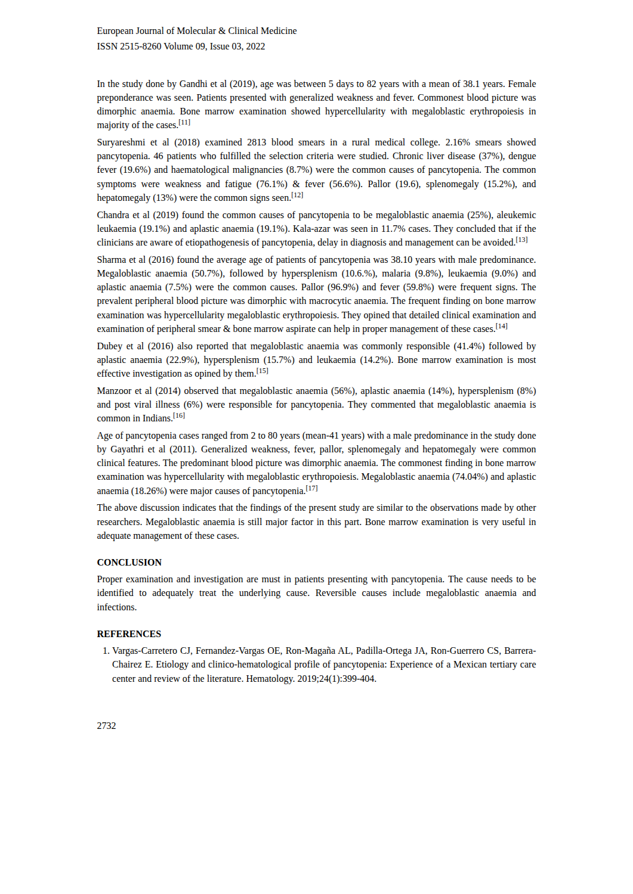European Journal of Molecular & Clinical Medicine
ISSN 2515-8260 Volume 09, Issue 03, 2022
In the study done by Gandhi et al (2019), age was between 5 days to 82 years with a mean of 38.1 years. Female preponderance was seen. Patients presented with generalized weakness and fever. Commonest blood picture was dimorphic anaemia. Bone marrow examination showed hypercellularity with megaloblastic erythropoiesis in majority of the cases.[11]
Suryareshmi et al (2018) examined 2813 blood smears in a rural medical college. 2.16% smears showed pancytopenia. 46 patients who fulfilled the selection criteria were studied. Chronic liver disease (37%), dengue fever (19.6%) and haematological malignancies (8.7%) were the common causes of pancytopenia. The common symptoms were weakness and fatigue (76.1%) & fever (56.6%). Pallor (19.6), splenomegaly (15.2%), and hepatomegaly (13%) were the common signs seen.[12]
Chandra et al (2019) found the common causes of pancytopenia to be megaloblastic anaemia (25%), aleukemic leukaemia (19.1%) and aplastic anaemia (19.1%). Kala-azar was seen in 11.7% cases. They concluded that if the clinicians are aware of etiopathogenesis of pancytopenia, delay in diagnosis and management can be avoided.[13]
Sharma et al (2016) found the average age of patients of pancytopenia was 38.10 years with male predominance. Megaloblastic anaemia (50.7%), followed by hypersplenism (10.6.%), malaria (9.8%), leukaemia (9.0%) and aplastic anaemia (7.5%) were the common causes. Pallor (96.9%) and fever (59.8%) were frequent signs. The prevalent peripheral blood picture was dimorphic with macrocytic anaemia. The frequent finding on bone marrow examination was hypercellularity megaloblastic erythropoiesis. They opined that detailed clinical examination and examination of peripheral smear & bone marrow aspirate can help in proper management of these cases.[14]
Dubey et al (2016) also reported that megaloblastic anaemia was commonly responsible (41.4%) followed by aplastic anaemia (22.9%), hypersplenism (15.7%) and leukaemia (14.2%). Bone marrow examination is most effective investigation as opined by them.[15]
Manzoor et al (2014) observed that megaloblastic anaemia (56%), aplastic anaemia (14%), hypersplenism (8%) and post viral illness (6%) were responsible for pancytopenia. They commented that megaloblastic anaemia is common in Indians.[16]
Age of pancytopenia cases ranged from 2 to 80 years (mean-41 years) with a male predominance in the study done by Gayathri et al (2011). Generalized weakness, fever, pallor, splenomegaly and hepatomegaly were common clinical features. The predominant blood picture was dimorphic anaemia. The commonest finding in bone marrow examination was hypercellularity with megaloblastic erythropoiesis. Megaloblastic anaemia (74.04%) and aplastic anaemia (18.26%) were major causes of pancytopenia.[17]
The above discussion indicates that the findings of the present study are similar to the observations made by other researchers. Megaloblastic anaemia is still major factor in this part. Bone marrow examination is very useful in adequate management of these cases.
Conclusion
Proper examination and investigation are must in patients presenting with pancytopenia. The cause needs to be identified to adequately treat the underlying cause. Reversible causes include megaloblastic anaemia and infections.
References
Vargas-Carretero CJ, Fernandez-Vargas OE, Ron-Magaña AL, Padilla-Ortega JA, Ron-Guerrero CS, Barrera-Chairez E. Etiology and clinico-hematological profile of pancytopenia: Experience of a Mexican tertiary care center and review of the literature. Hematology. 2019;24(1):399-404.
2732